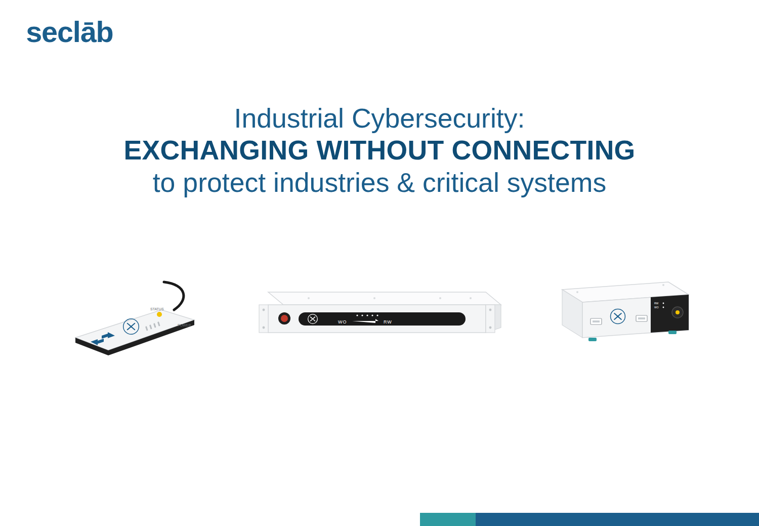seclāb
Industrial Cybersecurity:
Exchanging without connecting
to protect industries & critical systems
Seclab compact USB security device STATUS POWER
Seclab rack-mount appliance WO RW
Seclab desktop USB gateway RW WO